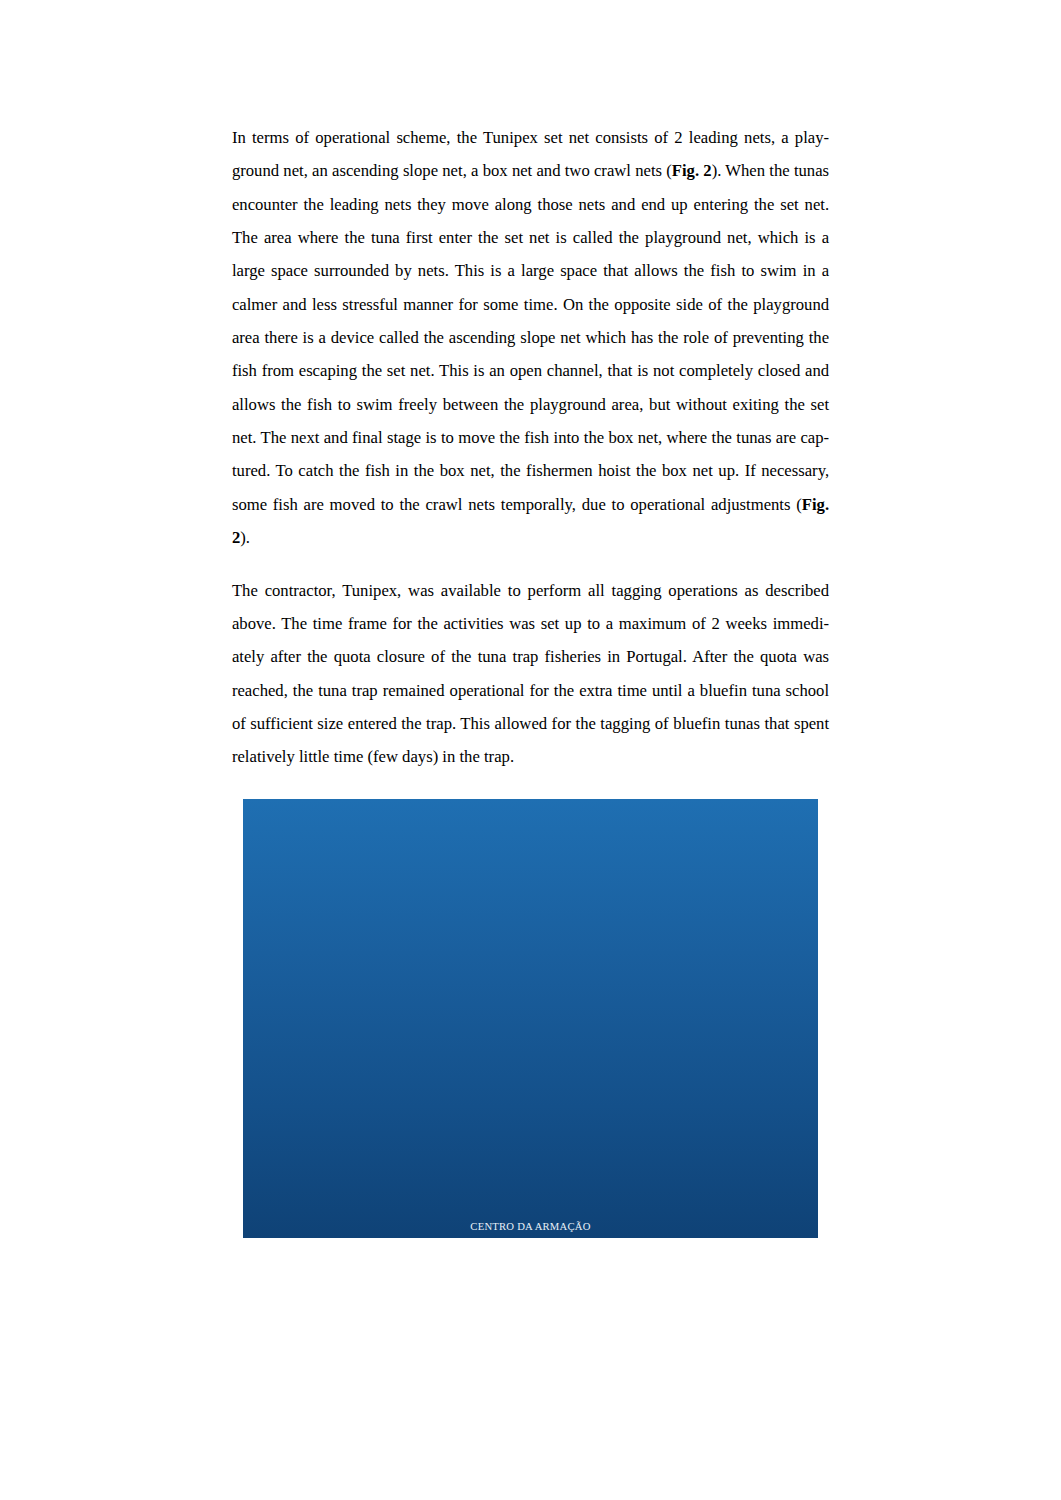In terms of operational scheme, the Tunipex set net consists of 2 leading nets, a playground net, an ascending slope net, a box net and two crawl nets (Fig. 2). When the tunas encounter the leading nets they move along those nets and end up entering the set net. The area where the tuna first enter the set net is called the playground net, which is a large space surrounded by nets. This is a large space that allows the fish to swim in a calmer and less stressful manner for some time. On the opposite side of the playground area there is a device called the ascending slope net which has the role of preventing the fish from escaping the set net. This is an open channel, that is not completely closed and allows the fish to swim freely between the playground area, but without exiting the set net. The next and final stage is to move the fish into the box net, where the tunas are captured. To catch the fish in the box net, the fishermen hoist the box net up. If necessary, some fish are moved to the crawl nets temporally, due to operational adjustments (Fig. 2).
The contractor, Tunipex, was available to perform all tagging operations as described above. The time frame for the activities was set up to a maximum of 2 weeks immediately after the quota closure of the tuna trap fisheries in Portugal. After the quota was reached, the tuna trap remained operational for the extra time until a bluefin tuna school of sufficient size entered the trap. This allowed for the tagging of bluefin tunas that spent relatively little time (few days) in the trap.
CENTRO DA ARMAÇÃO